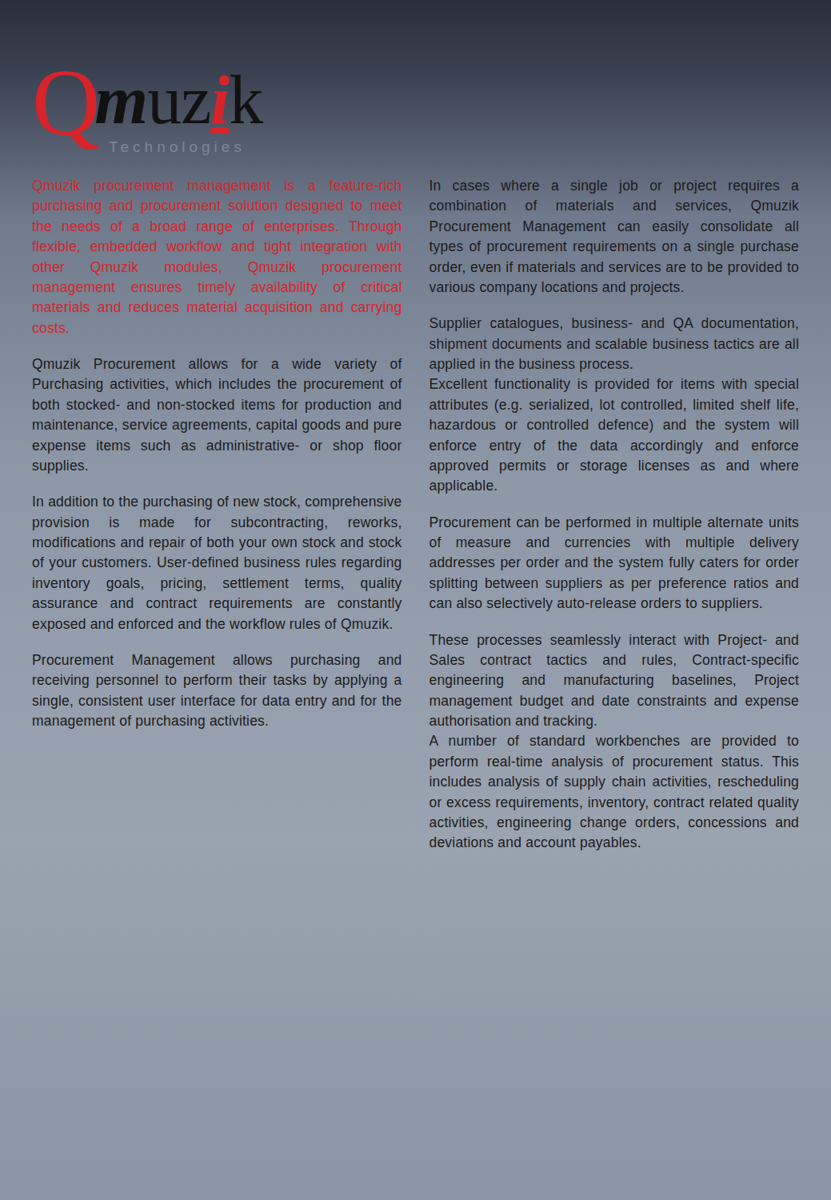Qmuzik Technologies
Qmuzik procurement management is a feature-rich purchasing and procurement solution designed to meet the needs of a broad range of enterprises. Through flexible, embedded workflow and tight integration with other Qmuzik modules, Qmuzik procurement management ensures timely availability of critical materials and reduces material acquisition and carrying costs.
Qmuzik Procurement allows for a wide variety of Purchasing activities, which includes the procurement of both stocked- and non-stocked items for production and maintenance, service agreements, capital goods and pure expense items such as administrative- or shop floor supplies.
In addition to the purchasing of new stock, comprehensive provision is made for subcontracting, reworks, modifications and repair of both your own stock and stock of your customers. User-defined business rules regarding inventory goals, pricing, settlement terms, quality assurance and contract requirements are constantly exposed and enforced and the workflow rules of Qmuzik.
Procurement Management allows purchasing and receiving personnel to perform their tasks by applying a single, consistent user interface for data entry and for the management of purchasing activities.
In cases where a single job or project requires a combination of materials and services, Qmuzik Procurement Management can easily consolidate all types of procurement requirements on a single purchase order, even if materials and services are to be provided to various company locations and projects.
Supplier catalogues, business- and QA documentation, shipment documents and scalable business tactics are all applied in the business process.
Excellent functionality is provided for items with special attributes (e.g. serialized, lot controlled, limited shelf life, hazardous or controlled defence) and the system will enforce entry of the data accordingly and enforce approved permits or storage licenses as and where applicable.
Procurement can be performed in multiple alternate units of measure and currencies with multiple delivery addresses per order and the system fully caters for order splitting between suppliers as per preference ratios and can also selectively auto-release orders to suppliers.
These processes seamlessly interact with Project- and Sales contract tactics and rules, Contract-specific engineering and manufacturing baselines, Project management budget and date constraints and expense authorisation and tracking.
A number of standard workbenches are provided to perform real-time analysis of procurement status. This includes analysis of supply chain activities, rescheduling or excess requirements, inventory, contract related quality activities, engineering change orders, concessions and deviations and account payables.